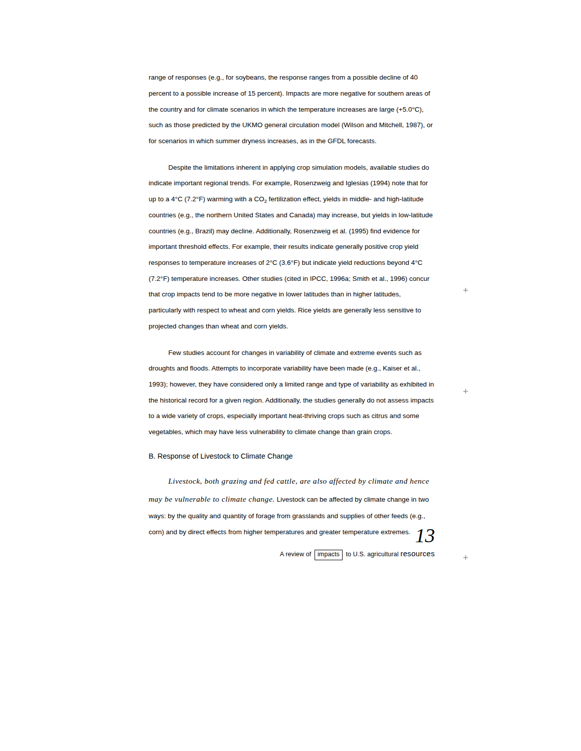range of responses (e.g., for soybeans, the response ranges from a possible decline of 40 percent to a possible increase of 15 percent). Impacts are more negative for southern areas of the country and for climate scenarios in which the temperature increases are large (+5.0°C), such as those predicted by the UKMO general circulation model (Wilson and Mitchell, 1987), or for scenarios in which summer dryness increases, as in the GFDL forecasts.
Despite the limitations inherent in applying crop simulation models, available studies do indicate important regional trends. For example, Rosenzweig and Iglesias (1994) note that for up to a 4°C (7.2°F) warming with a CO2 fertilization effect, yields in middle- and high-latitude countries (e.g., the northern United States and Canada) may increase, but yields in low-latitude countries (e.g., Brazil) may decline. Additionally, Rosenzweig et al. (1995) find evidence for important threshold effects. For example, their results indicate generally positive crop yield responses to temperature increases of 2°C (3.6°F) but indicate yield reductions beyond 4°C (7.2°F) temperature increases. Other studies (cited in IPCC, 1996a; Smith et al., 1996) concur that crop impacts tend to be more negative in lower latitudes than in higher latitudes, particularly with respect to wheat and corn yields. Rice yields are generally less sensitive to projected changes than wheat and corn yields.
Few studies account for changes in variability of climate and extreme events such as droughts and floods. Attempts to incorporate variability have been made (e.g., Kaiser et al., 1993); however, they have considered only a limited range and type of variability as exhibited in the historical record for a given region. Additionally, the studies generally do not assess impacts to a wide variety of crops, especially important heat-thriving crops such as citrus and some vegetables, which may have less vulnerability to climate change than grain crops.
B. Response of Livestock to Climate Change
Livestock, both grazing and fed cattle, are also affected by climate and hence may be vulnerable to climate change. Livestock can be affected by climate change in two ways: by the quality and quantity of forage from grasslands and supplies of other feeds (e.g., corn) and by direct effects from higher temperatures and greater temperature extremes.
+
+
+
13
A review of impacts to U.S. agricultural resources